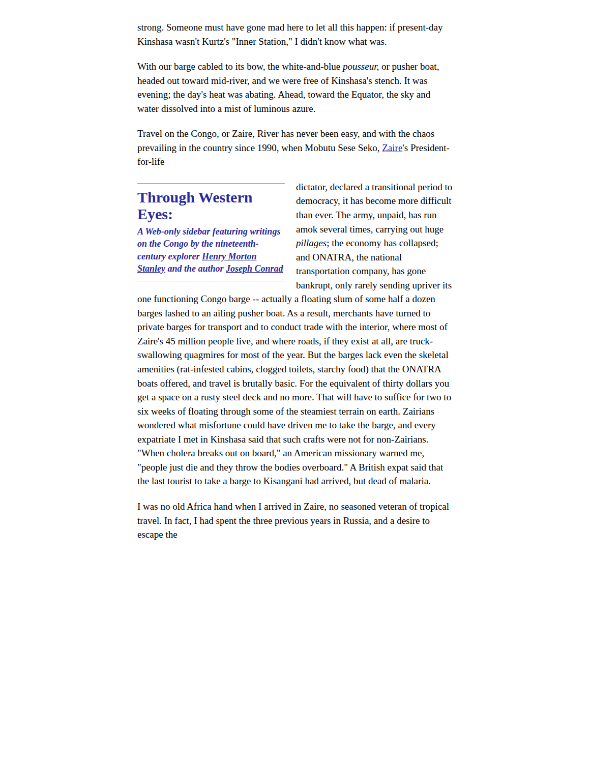strong. Someone must have gone mad here to let all this happen: if present-day Kinshasa wasn't Kurtz's "Inner Station," I didn't know what was.
With our barge cabled to its bow, the white-and-blue pousseur, or pusher boat, headed out toward mid-river, and we were free of Kinshasa's stench. It was evening; the day's heat was abating. Ahead, toward the Equator, the sky and water dissolved into a mist of luminous azure.
Travel on the Congo, or Zaire, River has never been easy, and with the chaos prevailing in the country since 1990, when Mobutu Sese Seko, Zaire's President-for-life
Through Western Eyes:
A Web-only sidebar featuring writings on the Congo by the nineteenth-century explorer Henry Morton Stanley and the author Joseph Conrad
dictator, declared a transitional period to democracy, it has become more difficult than ever. The army, unpaid, has run amok several times, carrying out huge pillages; the economy has collapsed; and ONATRA, the national transportation company, has gone bankrupt, only rarely sending upriver its one functioning Congo barge -- actually a floating slum of some half a dozen barges lashed to an ailing pusher boat. As a result, merchants have turned to private barges for transport and to conduct trade with the interior, where most of Zaire's 45 million people live, and where roads, if they exist at all, are truck-swallowing quagmires for most of the year. But the barges lack even the skeletal amenities (rat-infested cabins, clogged toilets, starchy food) that the ONATRA boats offered, and travel is brutally basic. For the equivalent of thirty dollars you get a space on a rusty steel deck and no more. That will have to suffice for two to six weeks of floating through some of the steamiest terrain on earth. Zairians wondered what misfortune could have driven me to take the barge, and every expatriate I met in Kinshasa said that such crafts were not for non-Zairians. "When cholera breaks out on board," an American missionary warned me, "people just die and they throw the bodies overboard." A British expat said that the last tourist to take a barge to Kisangani had arrived, but dead of malaria.
I was no old Africa hand when I arrived in Zaire, no seasoned veteran of tropical travel. In fact, I had spent the three previous years in Russia, and a desire to escape the